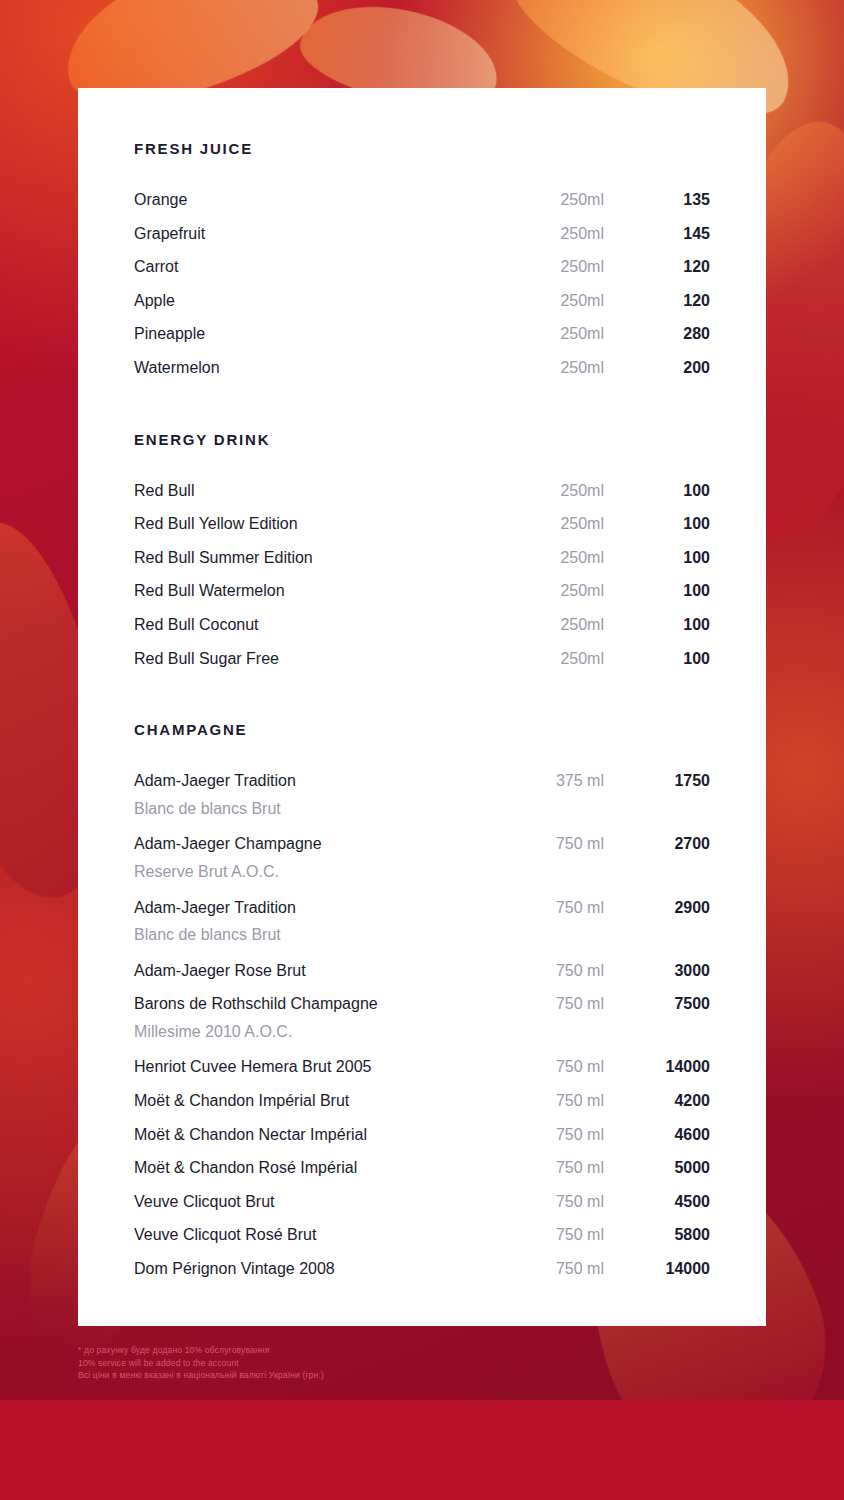Fresh Juice
| Orange | 250ml | 135 |
| Grapefruit | 250ml | 145 |
| Carrot | 250ml | 120 |
| Apple | 250ml | 120 |
| Pineapple | 250ml | 280 |
| Watermelon | 250ml | 200 |
Energy Drink
| Red Bull | 250ml | 100 |
| Red Bull Yellow Edition | 250ml | 100 |
| Red Bull Summer Edition | 250ml | 100 |
| Red Bull Watermelon | 250ml | 100 |
| Red Bull Coconut | 250ml | 100 |
| Red Bull Sugar Free | 250ml | 100 |
Champagne
| Adam-Jaeger Tradition | 375 ml | 1750 |
| Blanc de blancs Brut |
| Adam-Jaeger Champagne | 750 ml | 2700 |
| Reserve Brut A.O.C. |
| Adam-Jaeger Tradition | 750 ml | 2900 |
| Blanc de blancs Brut |
| Adam-Jaeger Rose Brut | 750 ml | 3000 |
| Barons de Rothschild Champagne | 750 ml | 7500 |
| Millesime 2010 A.O.C. |
| Henriot Cuvee Hemera Brut 2005 | 750 ml | 14000 |
| Moët & Chandon Impérial Brut | 750 ml | 4200 |
| Moët & Chandon Nectar Impérial | 750 ml | 4600 |
| Moët & Chandon Rosé Impérial | 750 ml | 5000 |
| Veuve Clicquot Brut | 750 ml | 4500 |
| Veuve Clicquot Rosé Brut | 750 ml | 5800 |
| Dom Pérignon Vintage 2008 | 750 ml | 14000 |
* до рахунку буде додано 10% обслуговування
10% service will be added to the account
Всі ціни в меню вказані в національній валюті України (грн.)